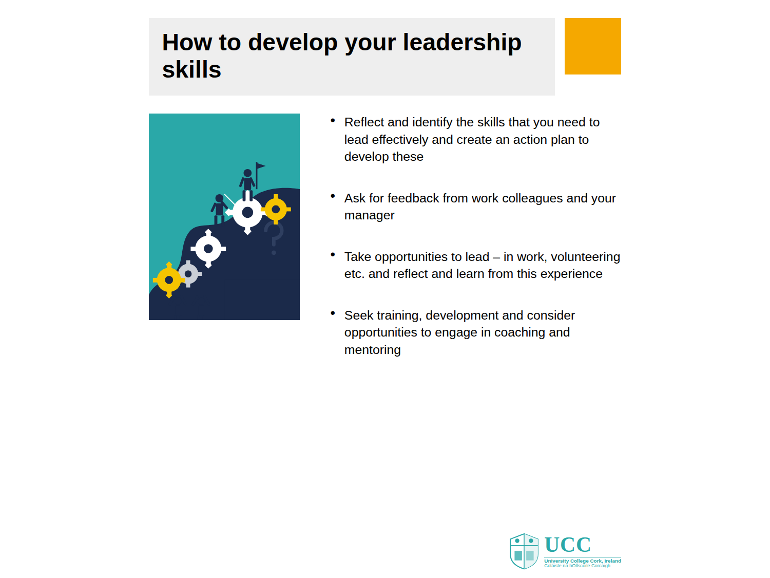How to develop your leadership skills
Reflect and identify the skills that you need to lead effectively and create an action plan to develop these
Ask for feedback from work colleagues and your manager
Take opportunities to lead – in work, volunteering etc. and reflect and learn from this experience
Seek training, development and consider opportunities to engage in coaching and mentoring
UCC University College Cork, Ireland Coláiste na hOllscoile Corcaigh